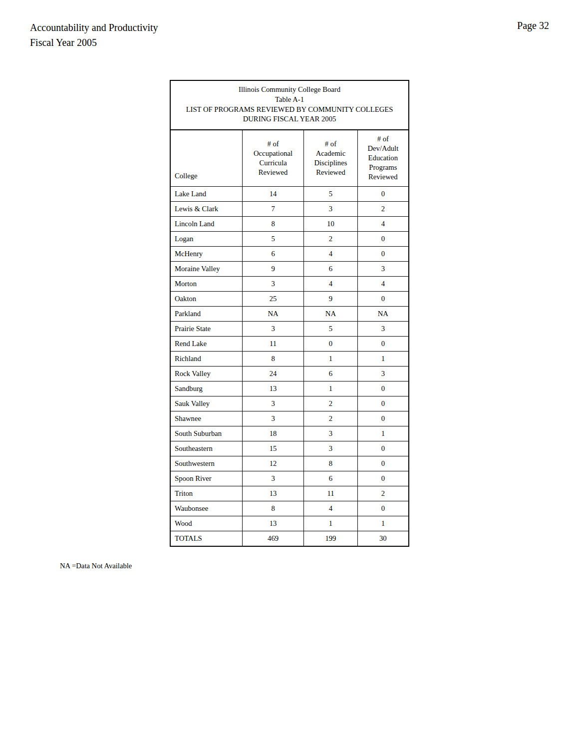Accountability and Productivity
Fiscal Year 2005
Page 32
Illinois Community College Board Table A-1 LIST OF PROGRAMS REVIEWED BY COMMUNITY COLLEGES DURING FISCAL YEAR 2005
| College | # of Occupational Curricula Reviewed | # of Academic Disciplines Reviewed | # of Dev/Adult Education Programs Reviewed |
| --- | --- | --- | --- |
| Lake Land | 14 | 5 | 0 |
| Lewis & Clark | 7 | 3 | 2 |
| Lincoln Land | 8 | 10 | 4 |
| Logan | 5 | 2 | 0 |
| McHenry | 6 | 4 | 0 |
| Moraine Valley | 9 | 6 | 3 |
| Morton | 3 | 4 | 4 |
| Oakton | 25 | 9 | 0 |
| Parkland | NA | NA | NA |
| Prairie State | 3 | 5 | 3 |
| Rend Lake | 11 | 0 | 0 |
| Richland | 8 | 1 | 1 |
| Rock Valley | 24 | 6 | 3 |
| Sandburg | 13 | 1 | 0 |
| Sauk Valley | 3 | 2 | 0 |
| Shawnee | 3 | 2 | 0 |
| South Suburban | 18 | 3 | 1 |
| Southeastern | 15 | 3 | 0 |
| Southwestern | 12 | 8 | 0 |
| Spoon River | 3 | 6 | 0 |
| Triton | 13 | 11 | 2 |
| Waubonsee | 8 | 4 | 0 |
| Wood | 13 | 1 | 1 |
| TOTALS | 469 | 199 | 30 |
NA =Data Not Available